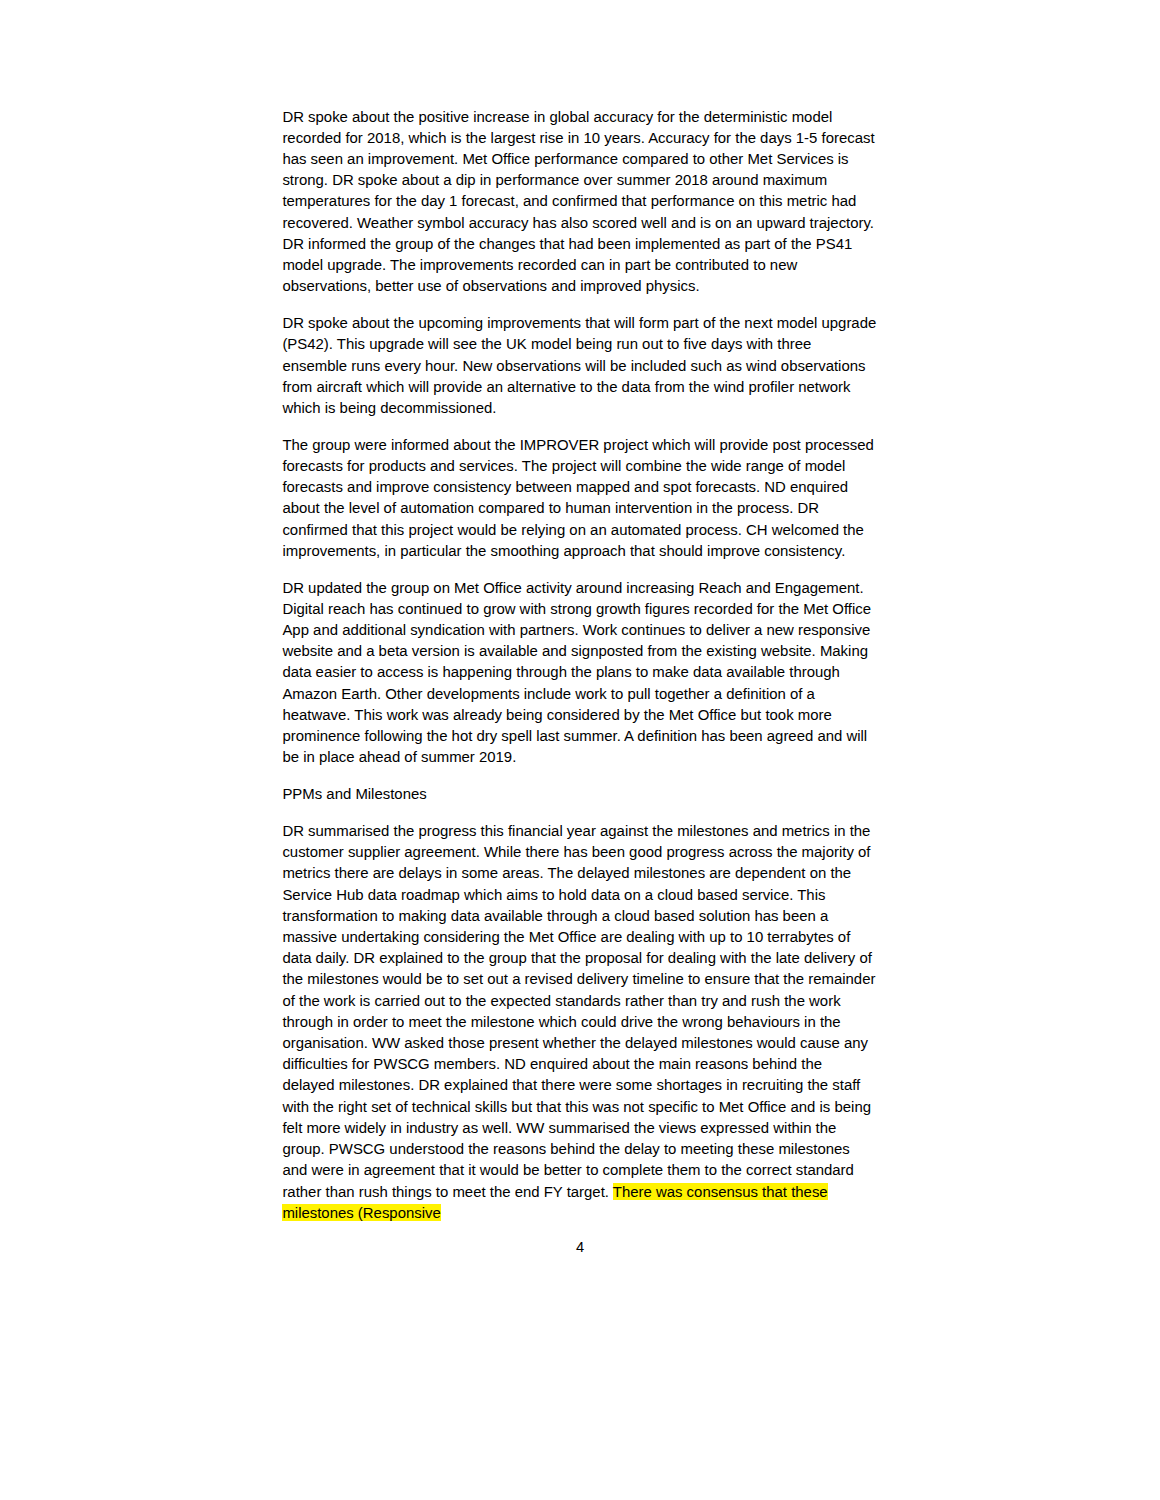DR spoke about the positive increase in global accuracy for the deterministic model recorded for 2018, which is the largest rise in 10 years. Accuracy for the days 1-5 forecast has seen an improvement. Met Office performance compared to other Met Services is strong. DR spoke about a dip in performance over summer 2018 around maximum temperatures for the day 1 forecast, and confirmed that performance on this metric had recovered. Weather symbol accuracy has also scored well and is on an upward trajectory. DR informed the group of the changes that had been implemented as part of the PS41 model upgrade. The improvements recorded can in part be contributed to new observations, better use of observations and improved physics.
DR spoke about the upcoming improvements that will form part of the next model upgrade (PS42). This upgrade will see the UK model being run out to five days with three ensemble runs every hour. New observations will be included such as wind observations from aircraft which will provide an alternative to the data from the wind profiler network which is being decommissioned.
The group were informed about the IMPROVER project which will provide post processed forecasts for products and services. The project will combine the wide range of model forecasts and improve consistency between mapped and spot forecasts. ND enquired about the level of automation compared to human intervention in the process. DR confirmed that this project would be relying on an automated process. CH welcomed the improvements, in particular the smoothing approach that should improve consistency.
DR updated the group on Met Office activity around increasing Reach and Engagement. Digital reach has continued to grow with strong growth figures recorded for the Met Office App and additional syndication with partners. Work continues to deliver a new responsive website and a beta version is available and signposted from the existing website. Making data easier to access is happening through the plans to make data available through Amazon Earth. Other developments include work to pull together a definition of a heatwave. This work was already being considered by the Met Office but took more prominence following the hot dry spell last summer. A definition has been agreed and will be in place ahead of summer 2019.
PPMs and Milestones
DR summarised the progress this financial year against the milestones and metrics in the customer supplier agreement. While there has been good progress across the majority of metrics there are delays in some areas. The delayed milestones are dependent on the Service Hub data roadmap which aims to hold data on a cloud based service. This transformation to making data available through a cloud based solution has been a massive undertaking considering the Met Office are dealing with up to 10 terrabytes of data daily. DR explained to the group that the proposal for dealing with the late delivery of the milestones would be to set out a revised delivery timeline to ensure that the remainder of the work is carried out to the expected standards rather than try and rush the work through in order to meet the milestone which could drive the wrong behaviours in the organisation. WW asked those present whether the delayed milestones would cause any difficulties for PWSCG members. ND enquired about the main reasons behind the delayed milestones. DR explained that there were some shortages in recruiting the staff with the right set of technical skills but that this was not specific to Met Office and is being felt more widely in industry as well. WW summarised the views expressed within the group. PWSCG understood the reasons behind the delay to meeting these milestones and were in agreement that it would be better to complete them to the correct standard rather than rush things to meet the end FY target. There was consensus that these milestones (Responsive
4